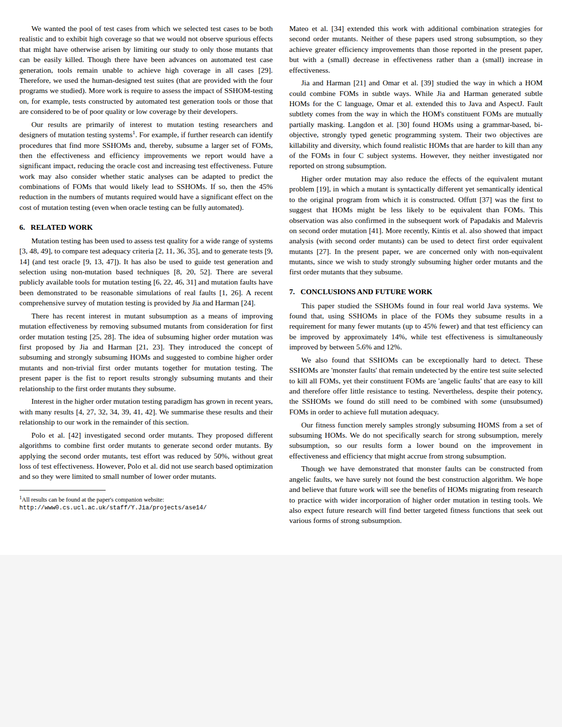We wanted the pool of test cases from which we selected test cases to be both realistic and to exhibit high coverage so that we would not observe spurious effects that might have otherwise arisen by limiting our study to only those mutants that can be easily killed. Though there have been advances on automated test case generation, tools remain unable to achieve high coverage in all cases [29]. Therefore, we used the human-designed test suites (that are provided with the four programs we studied). More work is require to assess the impact of SSHOM-testing on, for example, tests constructed by automated test generation tools or those that are considered to be of poor quality or low coverage by their developers.
Our results are primarily of interest to mutation testing researchers and designers of mutation testing systems1. For example, if further research can identify procedures that find more SSHOMs and, thereby, subsume a larger set of FOMs, then the effectiveness and efficiency improvements we report would have a significant impact, reducing the oracle cost and increasing test effectiveness. Future work may also consider whether static analyses can be adapted to predict the combinations of FOMs that would likely lead to SSHOMs. If so, then the 45% reduction in the numbers of mutants required would have a significant effect on the cost of mutation testing (even when oracle testing can be fully automated).
6. RELATED WORK
Mutation testing has been used to assess test quality for a wide range of systems [3, 48, 49], to compare test adequacy criteria [2, 11, 36, 35], and to generate tests [9, 14] (and test oracle [9, 13, 47]). It has also be used to guide test generation and selection using non-mutation based techniques [8, 20, 52]. There are several publicly available tools for mutation testing [6, 22, 46, 31] and mutation faults have been demonstrated to be reasonable simulations of real faults [1, 26]. A recent comprehensive survey of mutation testing is provided by Jia and Harman [24].
There has recent interest in mutant subsumption as a means of improving mutation effectiveness by removing subsumed mutants from consideration for first order mutation testing [25, 28]. The idea of subsuming higher order mutation was first proposed by Jia and Harman [21, 23]. They introduced the concept of subsuming and strongly subsuming HOMs and suggested to combine higher order mutants and non-trivial first order mutants together for mutation testing. The present paper is the fist to report results strongly subsuming mutants and their relationship to the first order mutants they subsume.
Interest in the higher order mutation testing paradigm has grown in recent years, with many results [4, 27, 32, 34, 39, 41, 42]. We summarise these results and their relationship to our work in the remainder of this section.
Polo et al. [42] investigated second order mutants. They proposed different algorithms to combine first order mutants to generate second order mutants. By applying the second order mutants, test effort was reduced by 50%, without great loss of test effectiveness. However, Polo et al. did not use search based optimization and so they were limited to small number of lower order mutants.
1 All results can be found at the paper's companion website: http://www0.cs.ucl.ac.uk/staff/Y.Jia/projects/ase14/
Mateo et al. [34] extended this work with additional combination strategies for second order mutants. Neither of these papers used strong subsumption, so they achieve greater efficiency improvements than those reported in the present paper, but with a (small) decrease in effectiveness rather than a (small) increase in effectiveness.
Jia and Harman [21] and Omar et al. [39] studied the way in which a HOM could combine FOMs in subtle ways. While Jia and Harman generated subtle HOMs for the C language, Omar et al. extended this to Java and AspectJ. Fault subtlety comes from the way in which the HOM's constituent FOMs are mutually partially masking. Langdon et al. [30] found HOMs using a grammar-based, bi-objective, strongly typed genetic programming system. Their two objectives are killability and diversity, which found realistic HOMs that are harder to kill than any of the FOMs in four C subject systems. However, they neither investigated nor reported on strong subsumption.
Higher order mutation may also reduce the effects of the equivalent mutant problem [19], in which a mutant is syntactically different yet semantically identical to the original program from which it is constructed. Offutt [37] was the first to suggest that HOMs might be less likely to be equivalent than FOMs. This observation was also confirmed in the subsequent work of Papadakis and Malevris on second order mutation [41]. More recently, Kintis et al. also showed that impact analysis (with second order mutants) can be used to detect first order equivalent mutants [27]. In the present paper, we are concerned only with non-equivalent mutants, since we wish to study strongly subsuming higher order mutants and the first order mutants that they subsume.
7. CONCLUSIONS AND FUTURE WORK
This paper studied the SSHOMs found in four real world Java systems. We found that, using SSHOMs in place of the FOMs they subsume results in a requirement for many fewer mutants (up to 45% fewer) and that test efficiency can be improved by approximately 14%, while test effectiveness is simultaneously improved by between 5.6% and 12%.
We also found that SSHOMs can be exceptionally hard to detect. These SSHOMs are 'monster faults' that remain undetected by the entire test suite selected to kill all FOMs, yet their constituent FOMs are 'angelic faults' that are easy to kill and therefore offer little resistance to testing. Nevertheless, despite their potency, the SSHOMs we found do still need to be combined with some (unsubsumed) FOMs in order to achieve full mutation adequacy.
Our fitness function merely samples strongly subsuming HOMS from a set of subsuming HOMs. We do not specifically search for strong subsumption, merely subsumption, so our results form a lower bound on the improvement in effectiveness and efficiency that might accrue from strong subsumption.
Though we have demonstrated that monster faults can be constructed from angelic faults, we have surely not found the best construction algorithm. We hope and believe that future work will see the benefits of HOMs migrating from research to practice with wider incorporation of higher order mutation in testing tools. We also expect future research will find better targeted fitness functions that seek out various forms of strong subsumption.